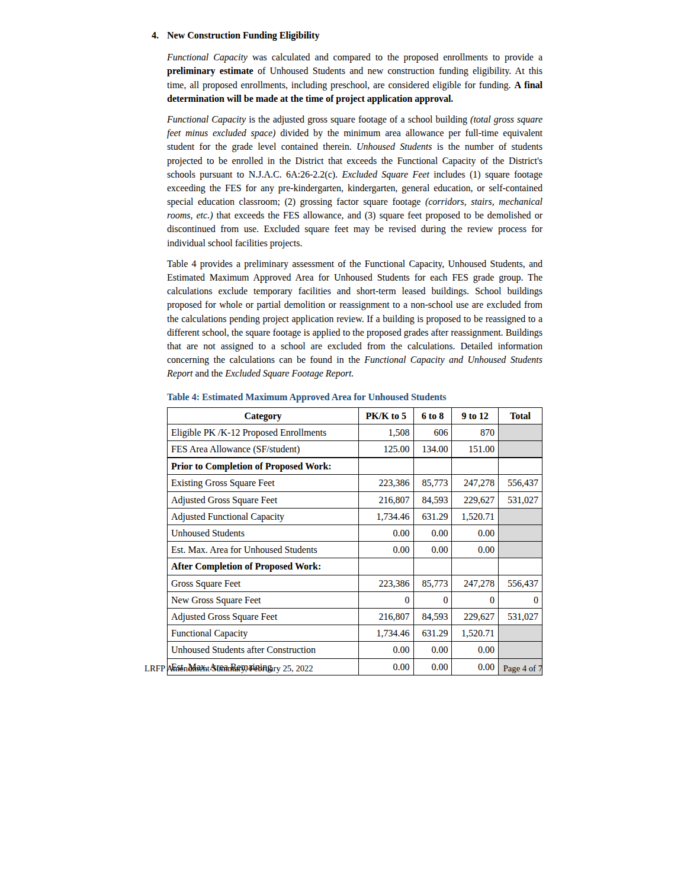New Construction Funding Eligibility
Functional Capacity was calculated and compared to the proposed enrollments to provide a preliminary estimate of Unhoused Students and new construction funding eligibility. At this time, all proposed enrollments, including preschool, are considered eligible for funding. A final determination will be made at the time of project application approval.
Functional Capacity is the adjusted gross square footage of a school building (total gross square feet minus excluded space) divided by the minimum area allowance per full-time equivalent student for the grade level contained therein. Unhoused Students is the number of students projected to be enrolled in the District that exceeds the Functional Capacity of the District's schools pursuant to N.J.A.C. 6A:26-2.2(c). Excluded Square Feet includes (1) square footage exceeding the FES for any pre-kindergarten, kindergarten, general education, or self-contained special education classroom; (2) grossing factor square footage (corridors, stairs, mechanical rooms, etc.) that exceeds the FES allowance, and (3) square feet proposed to be demolished or discontinued from use. Excluded square feet may be revised during the review process for individual school facilities projects.
Table 4 provides a preliminary assessment of the Functional Capacity, Unhoused Students, and Estimated Maximum Approved Area for Unhoused Students for each FES grade group. The calculations exclude temporary facilities and short-term leased buildings. School buildings proposed for whole or partial demolition or reassignment to a non-school use are excluded from the calculations pending project application review. If a building is proposed to be reassigned to a different school, the square footage is applied to the proposed grades after reassignment. Buildings that are not assigned to a school are excluded from the calculations. Detailed information concerning the calculations can be found in the Functional Capacity and Unhoused Students Report and the Excluded Square Footage Report.
Table 4: Estimated Maximum Approved Area for Unhoused Students
| Category | PK/K to 5 | 6 to 8 | 9 to 12 | Total |
| --- | --- | --- | --- | --- |
| Eligible PK /K-12 Proposed Enrollments | 1,508 | 606 | 870 | |
| FES Area Allowance (SF/student) | 125.00 | 134.00 | 151.00 | |
| Prior to Completion of Proposed Work: | | | | |
| Existing Gross Square Feet | 223,386 | 85,773 | 247,278 | 556,437 |
| Adjusted Gross Square Feet | 216,807 | 84,593 | 229,627 | 531,027 |
| Adjusted Functional Capacity | 1,734.46 | 631.29 | 1,520.71 | |
| Unhoused Students | 0.00 | 0.00 | 0.00 | |
| Est. Max. Area for Unhoused Students | 0.00 | 0.00 | 0.00 | |
| After Completion of Proposed Work: | | | | |
| Gross Square Feet | 223,386 | 85,773 | 247,278 | 556,437 |
| New Gross Square Feet | 0 | 0 | 0 | 0 |
| Adjusted Gross Square Feet | 216,807 | 84,593 | 229,627 | 531,027 |
| Functional Capacity | 1,734.46 | 631.29 | 1,520.71 | |
| Unhoused Students after Construction | 0.00 | 0.00 | 0.00 | |
| Est. Max. Area Remaining | 0.00 | 0.00 | 0.00 | |
LRFP Amendment Summary, February 25, 2022
Page 4 of 7